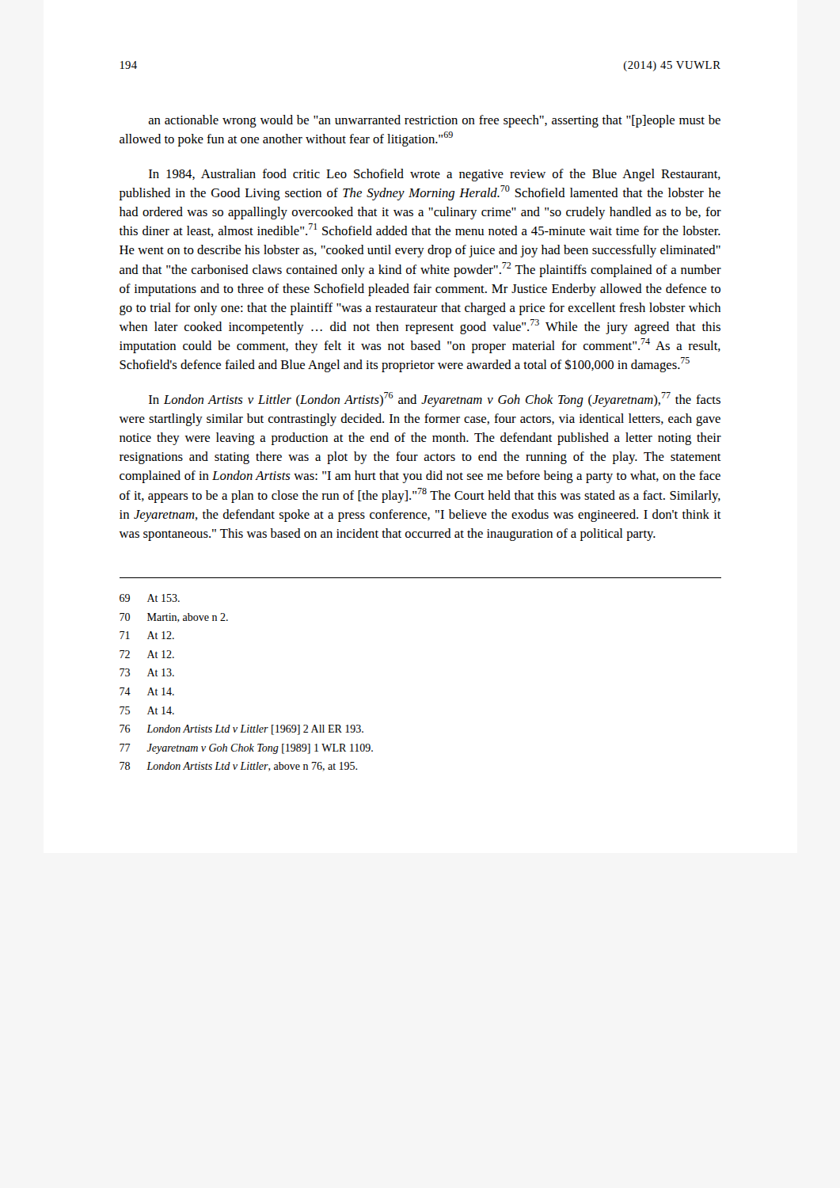194 (2014) 45 VUWLR
an actionable wrong would be "an unwarranted restriction on free speech", asserting that "[p]eople must be allowed to poke fun at one another without fear of litigation."69
In 1984, Australian food critic Leo Schofield wrote a negative review of the Blue Angel Restaurant, published in the Good Living section of The Sydney Morning Herald.70 Schofield lamented that the lobster he had ordered was so appallingly overcooked that it was a "culinary crime" and "so crudely handled as to be, for this diner at least, almost inedible".71 Schofield added that the menu noted a 45-minute wait time for the lobster. He went on to describe his lobster as, "cooked until every drop of juice and joy had been successfully eliminated" and that "the carbonised claws contained only a kind of white powder".72 The plaintiffs complained of a number of imputations and to three of these Schofield pleaded fair comment. Mr Justice Enderby allowed the defence to go to trial for only one: that the plaintiff "was a restaurateur that charged a price for excellent fresh lobster which when later cooked incompetently … did not then represent good value".73 While the jury agreed that this imputation could be comment, they felt it was not based "on proper material for comment".74 As a result, Schofield's defence failed and Blue Angel and its proprietor were awarded a total of $100,000 in damages.75
In London Artists v Littler (London Artists)76 and Jeyaretnam v Goh Chok Tong (Jeyaretnam),77 the facts were startlingly similar but contrastingly decided. In the former case, four actors, via identical letters, each gave notice they were leaving a production at the end of the month. The defendant published a letter noting their resignations and stating there was a plot by the four actors to end the running of the play. The statement complained of in London Artists was: "I am hurt that you did not see me before being a party to what, on the face of it, appears to be a plan to close the run of [the play]."78 The Court held that this was stated as a fact. Similarly, in Jeyaretnam, the defendant spoke at a press conference, "I believe the exodus was engineered. I don't think it was spontaneous." This was based on an incident that occurred at the inauguration of a political party.
69 At 153.
70 Martin, above n 2.
71 At 12.
72 At 12.
73 At 13.
74 At 14.
75 At 14.
76 London Artists Ltd v Littler [1969] 2 All ER 193.
77 Jeyaretnam v Goh Chok Tong [1989] 1 WLR 1109.
78 London Artists Ltd v Littler, above n 76, at 195.